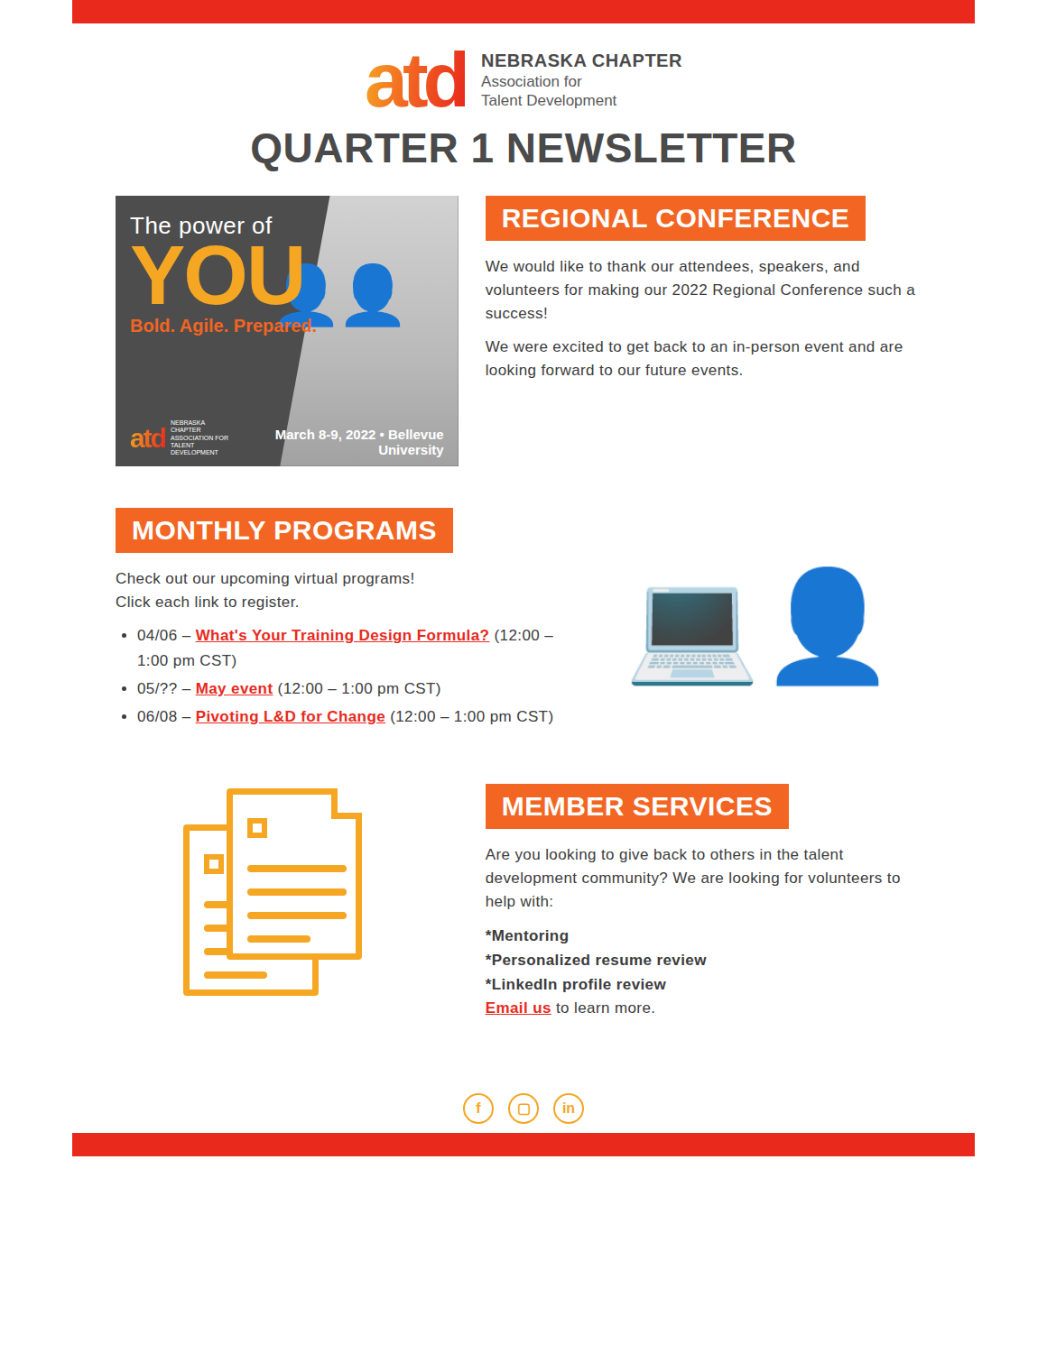atd Nebraska Chapter
Association for
Talent Development
Quarter 1 Newsletter
👤👤
The power of
YOU
Bold. Agile. Prepared.
atd Nebraska Chapter
Association for
Talent Development
March 8-9, 2022 • Bellevue University
Regional Conference
We would like to thank our attendees, speakers, and volunteers for making our 2022 Regional Conference such a success!
We were excited to get back to an in-person event and are looking forward to our future events.
💻👤
Monthly Programs
Check out our upcoming virtual programs!
Click each link to register.
04/06 – What's Your Training Design Formula? (12:00 – 1:00 pm CST)
05/?? – May event (12:00 – 1:00 pm CST)
06/08 – Pivoting L&D for Change (12:00 – 1:00 pm CST)
Member Services
Are you looking to give back to others in the talent development community? We are looking for volunteers to help with:
*Mentoring
*Personalized resume review
*LinkedIn profile review
Email us to learn more.
f ▢ in